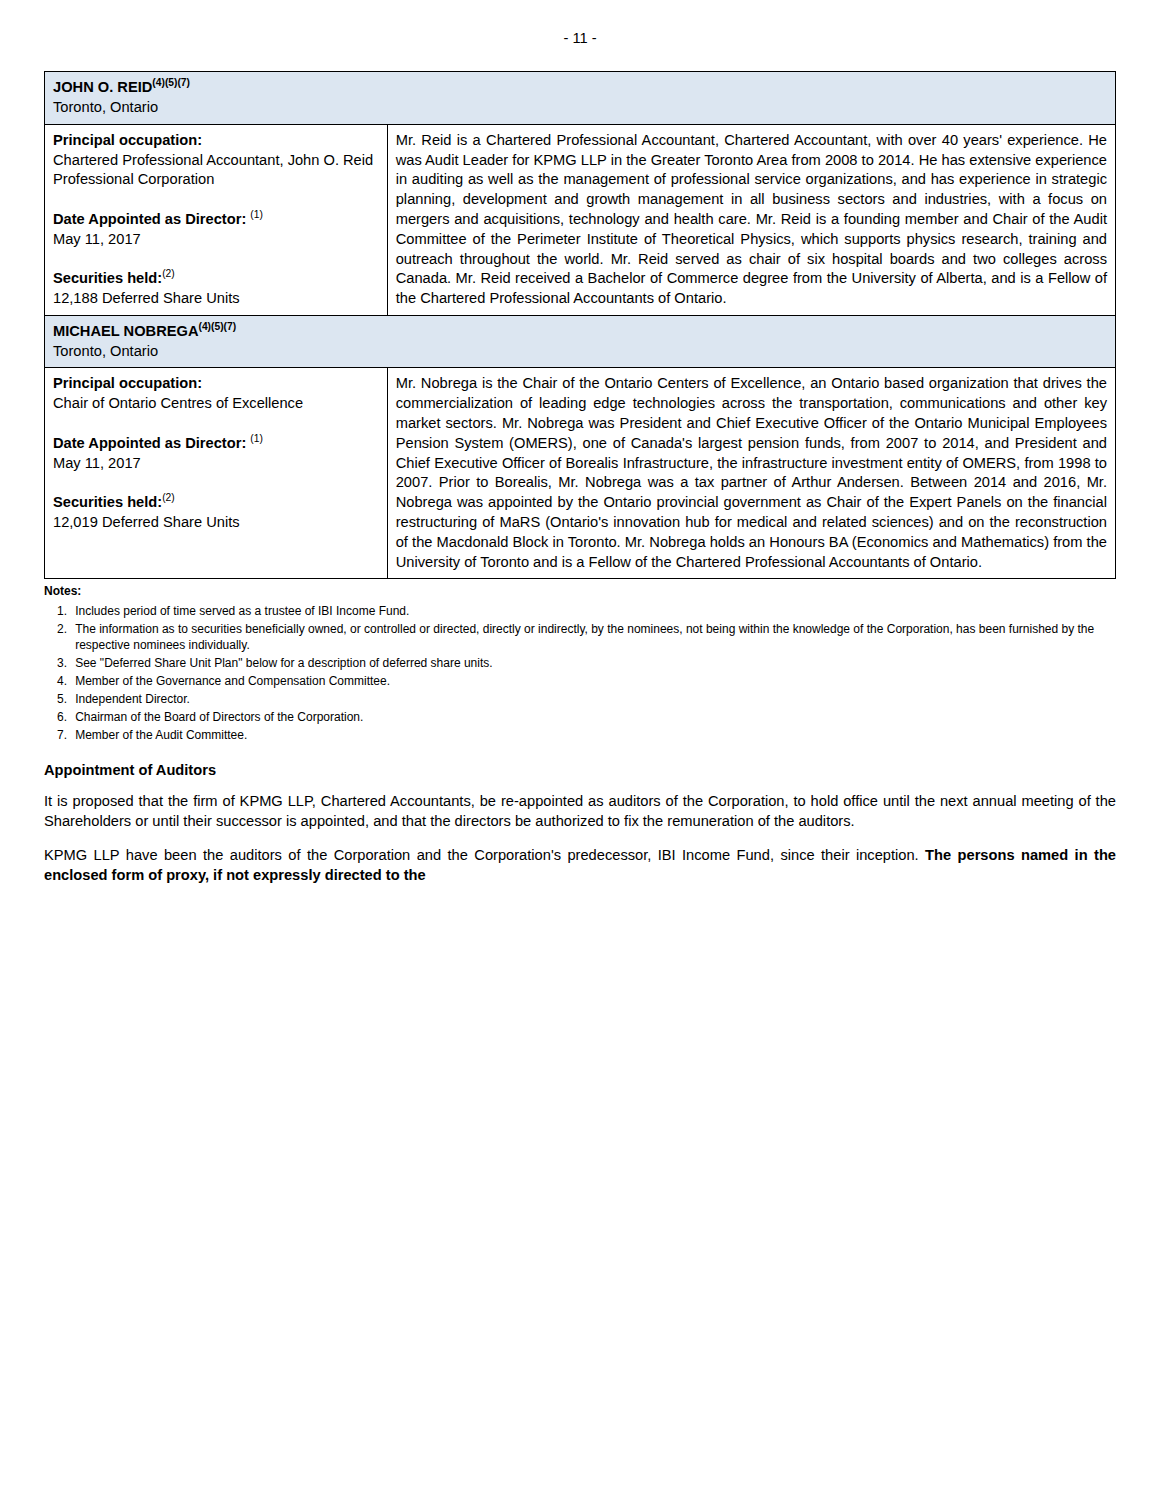- 11 -
| JOHN O. REID (4)(5)(7) Toronto, Ontario |
| Principal occupation: Chartered Professional Accountant, John O. Reid Professional Corporation Date Appointed as Director: (1) May 11, 2017 Securities held: (2) 12,188 Deferred Share Units | Mr. Reid is a Chartered Professional Accountant, Chartered Accountant, with over 40 years' experience. He was Audit Leader for KPMG LLP in the Greater Toronto Area from 2008 to 2014. He has extensive experience in auditing as well as the management of professional service organizations, and has experience in strategic planning, development and growth management in all business sectors and industries, with a focus on mergers and acquisitions, technology and health care. Mr. Reid is a founding member and Chair of the Audit Committee of the Perimeter Institute of Theoretical Physics, which supports physics research, training and outreach throughout the world. Mr. Reid served as chair of six hospital boards and two colleges across Canada. Mr. Reid received a Bachelor of Commerce degree from the University of Alberta, and is a Fellow of the Chartered Professional Accountants of Ontario. |
| MICHAEL NOBREGA (4)(5)(7) Toronto, Ontario |
| Principal occupation: Chair of Ontario Centres of Excellence Date Appointed as Director: (1) May 11, 2017 Securities held: (2) 12,019 Deferred Share Units | Mr. Nobrega is the Chair of the Ontario Centers of Excellence, an Ontario based organization that drives the commercialization of leading edge technologies across the transportation, communications and other key market sectors. Mr. Nobrega was President and Chief Executive Officer of the Ontario Municipal Employees Pension System (OMERS), one of Canada's largest pension funds, from 2007 to 2014, and President and Chief Executive Officer of Borealis Infrastructure, the infrastructure investment entity of OMERS, from 1998 to 2007. Prior to Borealis, Mr. Nobrega was a tax partner of Arthur Andersen. Between 2014 and 2016, Mr. Nobrega was appointed by the Ontario provincial government as Chair of the Expert Panels on the financial restructuring of MaRS (Ontario's innovation hub for medical and related sciences) and on the reconstruction of the Macdonald Block in Toronto. Mr. Nobrega holds an Honours BA (Economics and Mathematics) from the University of Toronto and is a Fellow of the Chartered Professional Accountants of Ontario. |
Notes:
Includes period of time served as a trustee of IBI Income Fund.
The information as to securities beneficially owned, or controlled or directed, directly or indirectly, by the nominees, not being within the knowledge of the Corporation, has been furnished by the respective nominees individually.
See "Deferred Share Unit Plan" below for a description of deferred share units.
Member of the Governance and Compensation Committee.
Independent Director.
Chairman of the Board of Directors of the Corporation.
Member of the Audit Committee.
Appointment of Auditors
It is proposed that the firm of KPMG LLP, Chartered Accountants, be re-appointed as auditors of the Corporation, to hold office until the next annual meeting of the Shareholders or until their successor is appointed, and that the directors be authorized to fix the remuneration of the auditors.
KPMG LLP have been the auditors of the Corporation and the Corporation's predecessor, IBI Income Fund, since their inception. The persons named in the enclosed form of proxy, if not expressly directed to the